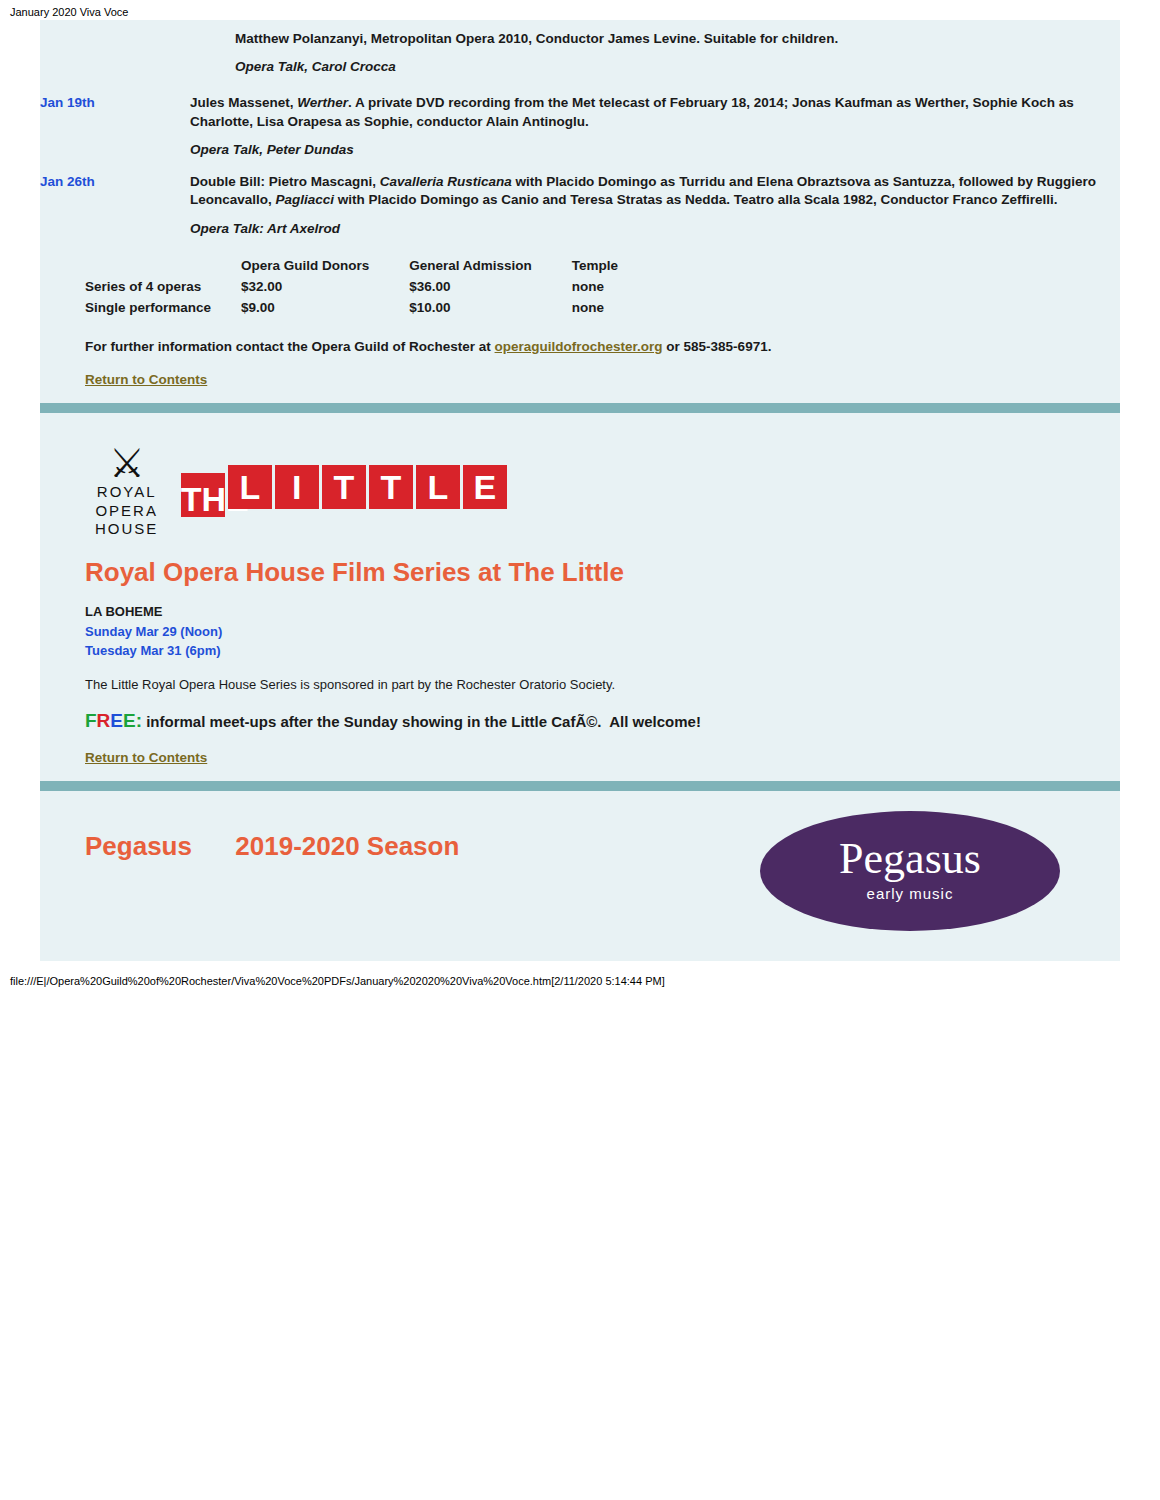January 2020 Viva Voce
Matthew Polanzanyi, Metropolitan Opera 2010, Conductor James Levine. Suitable for children.
Opera Talk, Carol Crocca
| Jan 19th | Jules Massenet, Werther . A private DVD recording from the Met telecast of February 18, 2014; Jonas Kaufman as Werther, Sophie Koch as Charlotte, Lisa Orapesa as Sophie, conductor Alain Antinoglu. Opera Talk, Peter Dundas |
| Jan 26th | Double Bill: Pietro Mascagni, Cavalleria Rusticana with Placido Domingo as Turridu and Elena Obraztsova as Santuzza, followed by Ruggiero Leoncavallo, Pagliacci with Placido Domingo as Canio and Teresa Stratas as Nedda. Teatro alla Scala 1982, Conductor Franco Zeffirelli. Opera Talk: Art Axelrod |
| | Opera Guild Donors | General Admission | Temple |
| --- | --- | --- | --- |
| Series of 4 operas | $32.00 | $36.00 | none |
| Single performance | $9.00 | $10.00 | none |
For further information contact the Opera Guild of Rochester at operaguildofrochester.org or 585-385-6971.
Return to Contents
⚔
ROYAL
OPERA
HOUSE
THE LITTLE
Royal Opera House Film Series at The Little
LA BOHEME
Sunday Mar 29 (Noon)
Tuesday Mar 31 (6pm)
The Little Royal Opera House Series is sponsored in part by the Rochester Oratorio Society.
FREE: informal meet-ups after the Sunday showing in the Little CafÃ©. All welcome!
Return to Contents
Pegasus 2019-2020 Season
Pegasus
early music
file:///E|/Opera%20Guild%20of%20Rochester/Viva%20Voce%20PDFs/January%202020%20Viva%20Voce.htm[2/11/2020 5:14:44 PM]